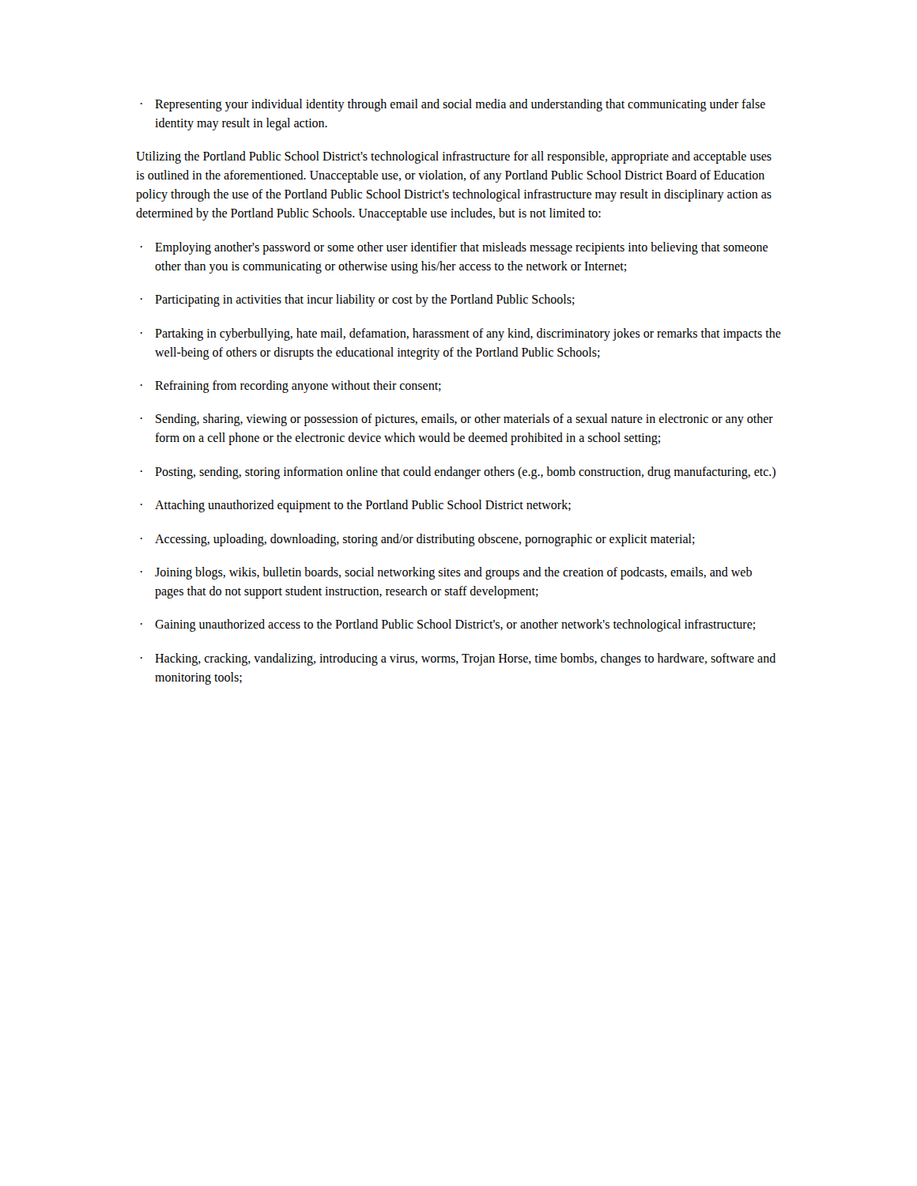Representing your individual identity through email and social media and understanding that communicating under false identity may result in legal action.
Utilizing the Portland Public School District's technological infrastructure for all responsible, appropriate and acceptable uses is outlined in the aforementioned. Unacceptable use, or violation, of any Portland Public School District Board of Education policy through the use of the Portland Public School District's technological infrastructure may result in disciplinary action as determined by the Portland Public Schools. Unacceptable use includes, but is not limited to:
Employing another's password or some other user identifier that misleads message recipients into believing that someone other than you is communicating or otherwise using his/her access to the network or Internet;
Participating in activities that incur liability or cost by the Portland Public Schools;
Partaking in cyberbullying, hate mail, defamation, harassment of any kind, discriminatory jokes or remarks that impacts the well-being of others or disrupts the educational integrity of the Portland Public Schools;
Refraining from recording anyone without their consent;
Sending, sharing, viewing or possession of pictures, emails, or other materials of a sexual nature in electronic or any other form on a cell phone or the electronic device which would be deemed prohibited in a school setting;
Posting, sending, storing information online that could endanger others (e.g., bomb construction, drug manufacturing, etc.)
Attaching unauthorized equipment to the Portland Public School District network;
Accessing, uploading, downloading, storing and/or distributing obscene, pornographic or explicit material;
Joining blogs, wikis, bulletin boards, social networking sites and groups and the creation of podcasts, emails, and web pages that do not support student instruction, research or staff development;
Gaining unauthorized access to the Portland Public School District's, or another network's technological infrastructure;
Hacking, cracking, vandalizing, introducing a virus, worms, Trojan Horse, time bombs, changes to hardware, software and monitoring tools;